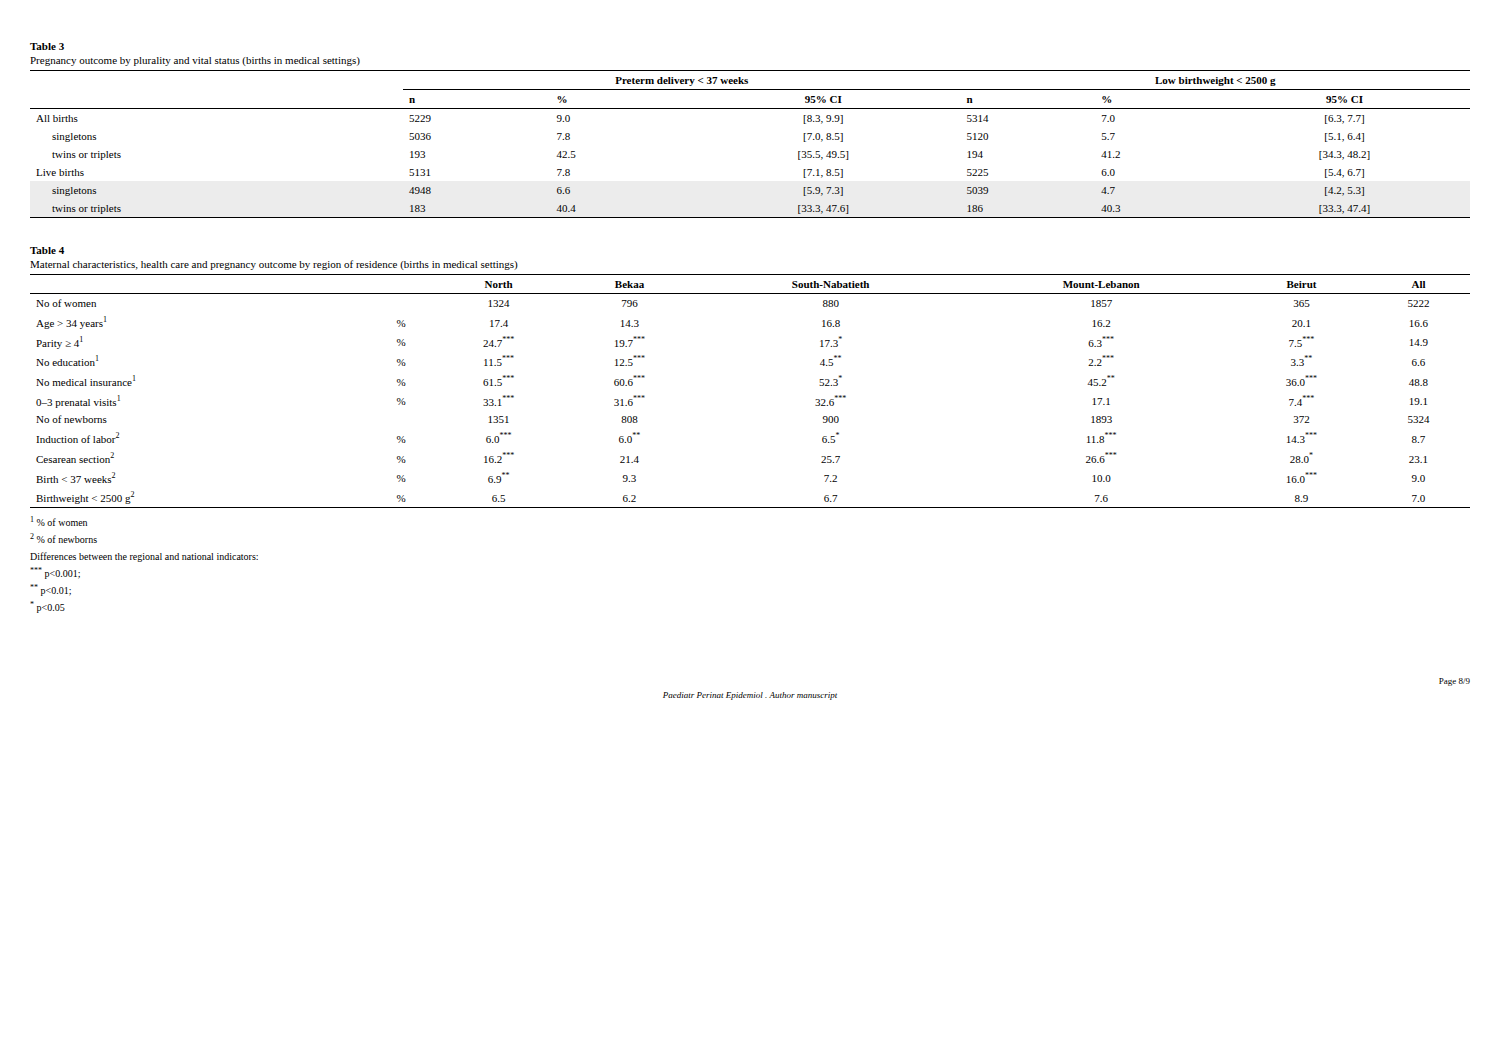Table 3
Pregnancy outcome by plurality and vital status (births in medical settings)
| | Preterm delivery < 37 weeks | Low birthweight < 2500 g |
| --- | --- | --- |
| | n | % | 95% CI | n | % | 95% CI |
| All births | 5229 | 9.0 | [8.3, 9.9] | 5314 | 7.0 | [6.3, 7.7] |
| singletons | 5036 | 7.8 | [7.0, 8.5] | 5120 | 5.7 | [5.1, 6.4] |
| twins or triplets | 193 | 42.5 | [35.5, 49.5] | 194 | 41.2 | [34.3, 48.2] |
| Live births | 5131 | 7.8 | [7.1, 8.5] | 5225 | 6.0 | [5.4, 6.7] |
| singletons | 4948 | 6.6 | [5.9, 7.3] | 5039 | 4.7 | [4.2, 5.3] |
| twins or triplets | 183 | 40.4 | [33.3, 47.6] | 186 | 40.3 | [33.3, 47.4] |
Table 4
Maternal characteristics, health care and pregnancy outcome by region of residence (births in medical settings)
| | | North | Bekaa | South-Nabatieth | Mount-Lebanon | Beirut | All |
| --- | --- | --- | --- | --- | --- | --- | --- |
| No of women | | 1324 | 796 | 880 | 1857 | 365 | 5222 |
| Age > 34 years 1 | % | 17.4 | 14.3 | 16.8 | 16.2 | 20.1 | 16.6 |
| Parity ≥ 4 1 | % | 24.7 *** | 19.7 *** | 17.3 * | 6.3 *** | 7.5 *** | 14.9 |
| No education 1 | % | 11.5 *** | 12.5 *** | 4.5 ** | 2.2 *** | 3.3 ** | 6.6 |
| No medical insurance 1 | % | 61.5 *** | 60.6 *** | 52.3 * | 45.2 ** | 36.0 *** | 48.8 |
| 0–3 prenatal visits 1 | % | 33.1 *** | 31.6 *** | 32.6 *** | 17.1 | 7.4 *** | 19.1 |
| No of newborns | | 1351 | 808 | 900 | 1893 | 372 | 5324 |
| Induction of labor 2 | % | 6.0 *** | 6.0 ** | 6.5 * | 11.8 *** | 14.3 *** | 8.7 |
| Cesarean section 2 | % | 16.2 *** | 21.4 | 25.7 | 26.6 *** | 28.0 * | 23.1 |
| Birth < 37 weeks 2 | % | 6.9 ** | 9.3 | 7.2 | 10.0 | 16.0 *** | 9.0 |
| Birthweight < 2500 g 2 | % | 6.5 | 6.2 | 6.7 | 7.6 | 8.9 | 7.0 |
1 % of women
2 % of newborns
Differences between the regional and national indicators:
*** p<0.001;
** p<0.01;
* p<0.05
Page 8/9
Paediatr Perinat Epidemiol . Author manuscript